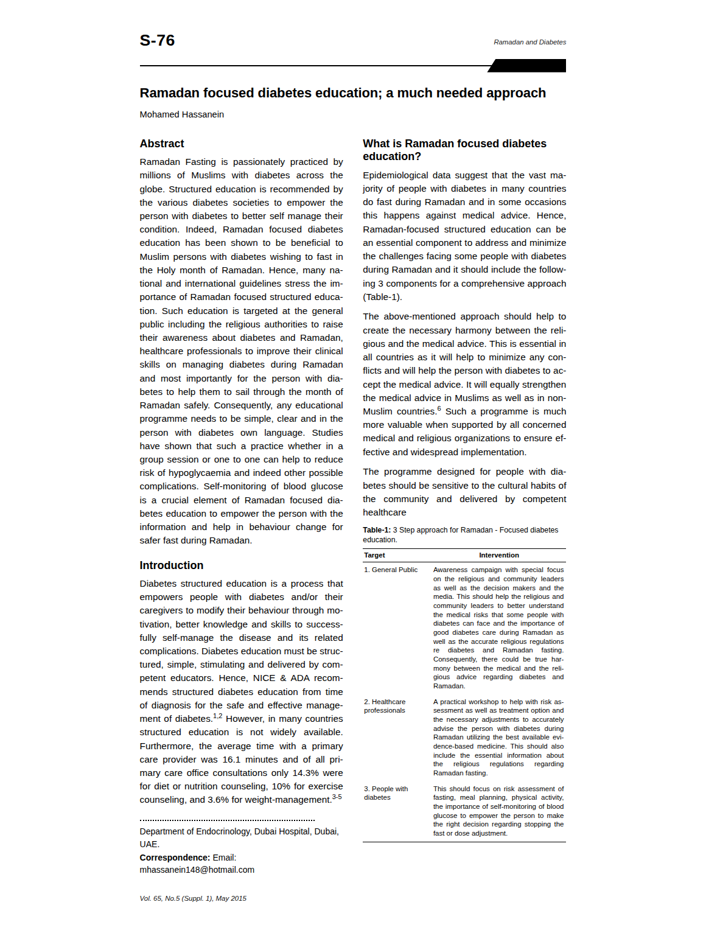S-76
Ramadan and Diabetes
Ramadan focused diabetes education; a much needed approach
Mohamed Hassanein
Abstract
Ramadan Fasting is passionately practiced by millions of Muslims with diabetes across the globe. Structured education is recommended by the various diabetes societies to empower the person with diabetes to better self manage their condition. Indeed, Ramadan focused diabetes education has been shown to be beneficial to Muslim persons with diabetes wishing to fast in the Holy month of Ramadan. Hence, many national and international guidelines stress the importance of Ramadan focused structured education. Such education is targeted at the general public including the religious authorities to raise their awareness about diabetes and Ramadan, healthcare professionals to improve their clinical skills on managing diabetes during Ramadan and most importantly for the person with diabetes to help them to sail through the month of Ramadan safely. Consequently, any educational programme needs to be simple, clear and in the person with diabetes own language. Studies have shown that such a practice whether in a group session or one to one can help to reduce risk of hypoglycaemia and indeed other possible complications. Self-monitoring of blood glucose is a crucial element of Ramadan focused diabetes education to empower the person with the information and help in behaviour change for safer fast during Ramadan.
Introduction
Diabetes structured education is a process that empowers people with diabetes and/or their caregivers to modify their behaviour through motivation, better knowledge and skills to successfully self-manage the disease and its related complications. Diabetes education must be structured, simple, stimulating and delivered by competent educators. Hence, NICE & ADA recommends structured diabetes education from time of diagnosis for the safe and effective management of diabetes.1,2 However, in many countries structured education is not widely available. Furthermore, the average time with a primary care provider was 16.1 minutes and of all primary care office consultations only 14.3% were for diet or nutrition counseling, 10% for exercise counseling, and 3.6% for weight-management.3-5
Department of Endocrinology, Dubai Hospital, Dubai, UAE.
Correspondence: Email: mhassanein148@hotmail.com
What is Ramadan focused diabetes education?
Epidemiological data suggest that the vast majority of people with diabetes in many countries do fast during Ramadan and in some occasions this happens against medical advice. Hence, Ramadan-focused structured education can be an essential component to address and minimize the challenges facing some people with diabetes during Ramadan and it should include the following 3 components for a comprehensive approach (Table-1).
The above-mentioned approach should help to create the necessary harmony between the religious and the medical advice. This is essential in all countries as it will help to minimize any conflicts and will help the person with diabetes to accept the medical advice. It will equally strengthen the medical advice in Muslims as well as in non-Muslim countries.6 Such a programme is much more valuable when supported by all concerned medical and religious organizations to ensure effective and widespread implementation.
The programme designed for people with diabetes should be sensitive to the cultural habits of the community and delivered by competent healthcare
Table-1: 3 Step approach for Ramadan - Focused diabetes education.
| Target | Intervention |
| --- | --- |
| 1. General Public | Awareness campaign with special focus on the religious and community leaders as well as the decision makers and the media. This should help the religious and community leaders to better understand the medical risks that some people with diabetes can face and the importance of good diabetes care during Ramadan as well as the accurate religious regulations re diabetes and Ramadan fasting. Consequently, there could be true harmony between the medical and the religious advice regarding diabetes and Ramadan. |
| 2. Healthcare professionals | A practical workshop to help with risk assessment as well as treatment option and the necessary adjustments to accurately advise the person with diabetes during Ramadan utilizing the best available evidence-based medicine. This should also include the essential information about the religious regulations regarding Ramadan fasting. |
| 3. People with diabetes | This should focus on risk assessment of fasting, meal planning, physical activity, the importance of self-monitoring of blood glucose to empower the person to make the right decision regarding stopping the fast or dose adjustment. |
Vol. 65, No.5 (Suppl. 1), May 2015